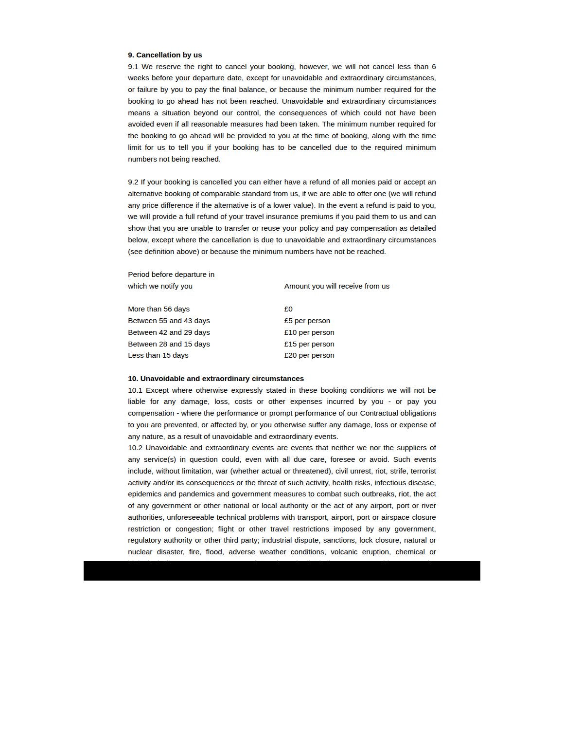9. Cancellation by us
9.1 We reserve the right to cancel your booking, however, we will not cancel less than 6 weeks before your departure date, except for unavoidable and extraordinary circumstances, or failure by you to pay the final balance, or because the minimum number required for the booking to go ahead has not been reached. Unavoidable and extraordinary circumstances means a situation beyond our control, the consequences of which could not have been avoided even if all reasonable measures had been taken. The minimum number required for the booking to go ahead will be provided to you at the time of booking, along with the time limit for us to tell you if your booking has to be cancelled due to the required minimum numbers not being reached.
9.2 If your booking is cancelled you can either have a refund of all monies paid or accept an alternative booking of comparable standard from us, if we are able to offer one (we will refund any price difference if the alternative is of a lower value). In the event a refund is paid to you, we will provide a full refund of your travel insurance premiums if you paid them to us and can show that you are unable to transfer or reuse your policy and pay compensation as detailed below, except where the cancellation is due to unavoidable and extraordinary circumstances (see definition above) or because the minimum numbers have not be reached.
| Period before departure in | |
| which we notify you | Amount you will receive from us |
| More than 56 days | £0 |
| Between 55 and 43 days | £5 per person |
| Between 42 and 29 days | £10 per person |
| Between 28 and 15 days | £15 per person |
| Less than 15 days | £20 per person |
10. Unavoidable and extraordinary circumstances
10.1 Except where otherwise expressly stated in these booking conditions we will not be liable for any damage, loss, costs or other expenses incurred by you - or pay you compensation - where the performance or prompt performance of our Contractual obligations to you are prevented, or affected by, or you otherwise suffer any damage, loss or expense of any nature, as a result of unavoidable and extraordinary events.
10.2 Unavoidable and extraordinary events are events that neither we nor the suppliers of any service(s) in question could, even with all due care, foresee or avoid. Such events include, without limitation, war (whether actual or threatened), civil unrest, riot, strife, terrorist activity and/or its consequences or the threat of such activity, health risks, infectious disease, epidemics and pandemics and government measures to combat such outbreaks, riot, the act of any government or other national or local authority or the act of any airport, port or river authorities, unforeseeable technical problems with transport, airport, port or airspace closure restriction or congestion; flight or other travel restrictions imposed by any government, regulatory authority or other third party; industrial dispute, sanctions, lock closure, natural or nuclear disaster, fire, flood, adverse weather conditions, volcanic eruption, chemical or biological disaster, consequences of Brexit and all similar events outside our or the concerned supplier's control.